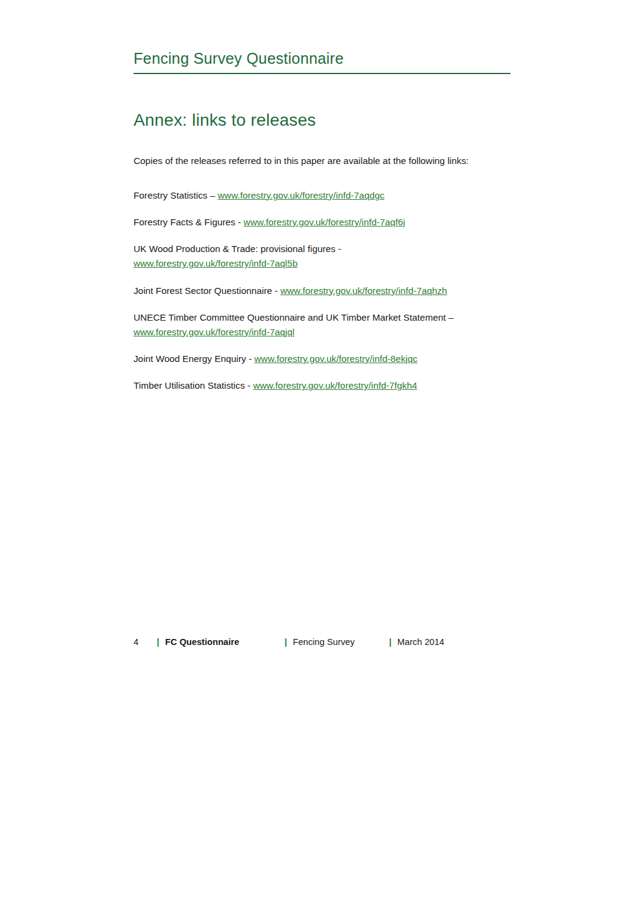Fencing Survey Questionnaire
Annex: links to releases
Copies of the releases referred to in this paper are available at the following links:
Forestry Statistics – www.forestry.gov.uk/forestry/infd-7aqdgc
Forestry Facts & Figures - www.forestry.gov.uk/forestry/infd-7aqf6j
UK Wood Production & Trade: provisional figures -
www.forestry.gov.uk/forestry/infd-7aql5b
Joint Forest Sector Questionnaire - www.forestry.gov.uk/forestry/infd-7aqhzh
UNECE Timber Committee Questionnaire and UK Timber Market Statement –
www.forestry.gov.uk/forestry/infd-7aqjql
Joint Wood Energy Enquiry - www.forestry.gov.uk/forestry/infd-8ekjqc
Timber Utilisation Statistics - www.forestry.gov.uk/forestry/infd-7fgkh4
4 | FC Questionnaire | Fencing Survey | March 2014